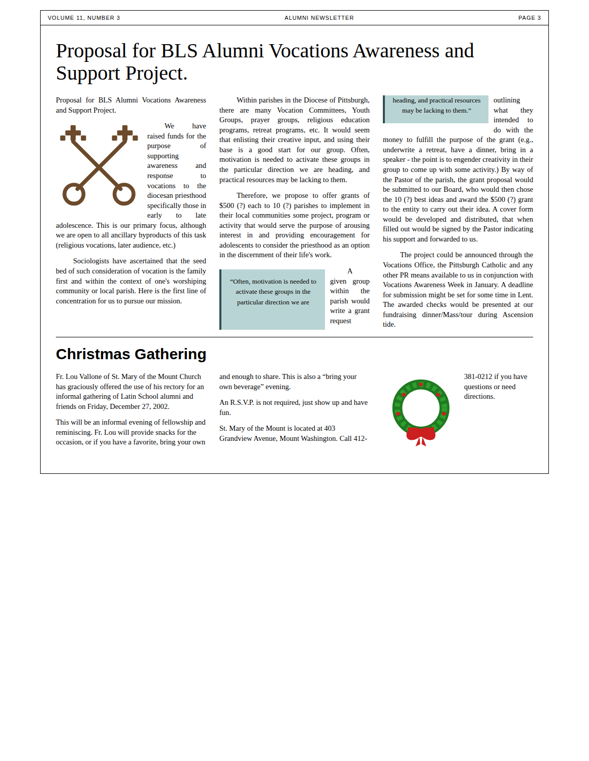VOLUME 11, NUMBER 3
ALUMNI NEWSLETTER
PAGE 3
Proposal for BLS Alumni Vocations Awareness and Support Project.
Proposal for BLS Alumni Vocations Awareness and Support Project.
We have raised funds for the purpose of supporting awareness and response to vocations to the diocesan priesthood specifically those in early to late adolescence. This is our primary focus, although we are open to all ancillary byproducts of this task (religious vocations, later audience, etc.)
Sociologists have ascertained that the seed bed of such consideration of vocation is the family first and within the context of one's worshiping community or local parish. Here is the first line of concentration for us to pursue our mission.
Within parishes in the Diocese of Pittsburgh, there are many Vocation Committees, Youth Groups, prayer groups, religious education programs, retreat programs, etc. It would seem that enlisting their creative input, and using their base is a good start for our group. Often, motivation is needed to activate these groups in the particular direction we are heading, and practical resources may be lacking to them.
Therefore, we propose to offer grants of $500 (?) each to 10 (?) parishes to implement in their local communities some project, program or activity that would serve the purpose of arousing interest in and providing encouragement for adolescents to consider the priesthood as an option in the discernment of their life's work.
“Often, motivation is needed to activate these groups in the particular direction we are heading, and practical resources may be lacking to them.”
A given group within the parish would write a grant request outlining what they intended to do with the money to fulfill the purpose of the grant (e.g., underwrite a retreat, have a dinner, bring in a speaker - the point is to engender creativity in their group to come up with some activity.) By way of the Pastor of the parish, the grant proposal would be submitted to our Board, who would then chose the 10 (?) best ideas and award the $500 (?) grant to the entity to carry out their idea. A cover form would be developed and distributed, that when filled out would be signed by the Pastor indicating his support and forwarded to us.
The project could be announced through the Vocations Office, the Pittsburgh Catholic and any other PR means available to us in conjunction with Vocations Awareness Week in January. A deadline for submission might be set for some time in Lent. The awarded checks would be presented at our fundraising dinner/Mass/tour during Ascension tide.
Christmas Gathering
Fr. Lou Vallone of St. Mary of the Mount Church has graciously offered the use of his rectory for an informal gathering of Latin School alumni and friends on Friday, December 27, 2002.
This will be an informal evening of fellowship and reminiscing. Fr. Lou will provide snacks for the occasion, or if you have a favorite, bring your own and enough to share. This is also a “bring your own beverage” evening.
An R.S.V.P. is not required, just show up and have fun.
St. Mary of the Mount is located at 403 Grandview Avenue, Mount Washington. Call 412-381-0212 if you have questions or need directions.